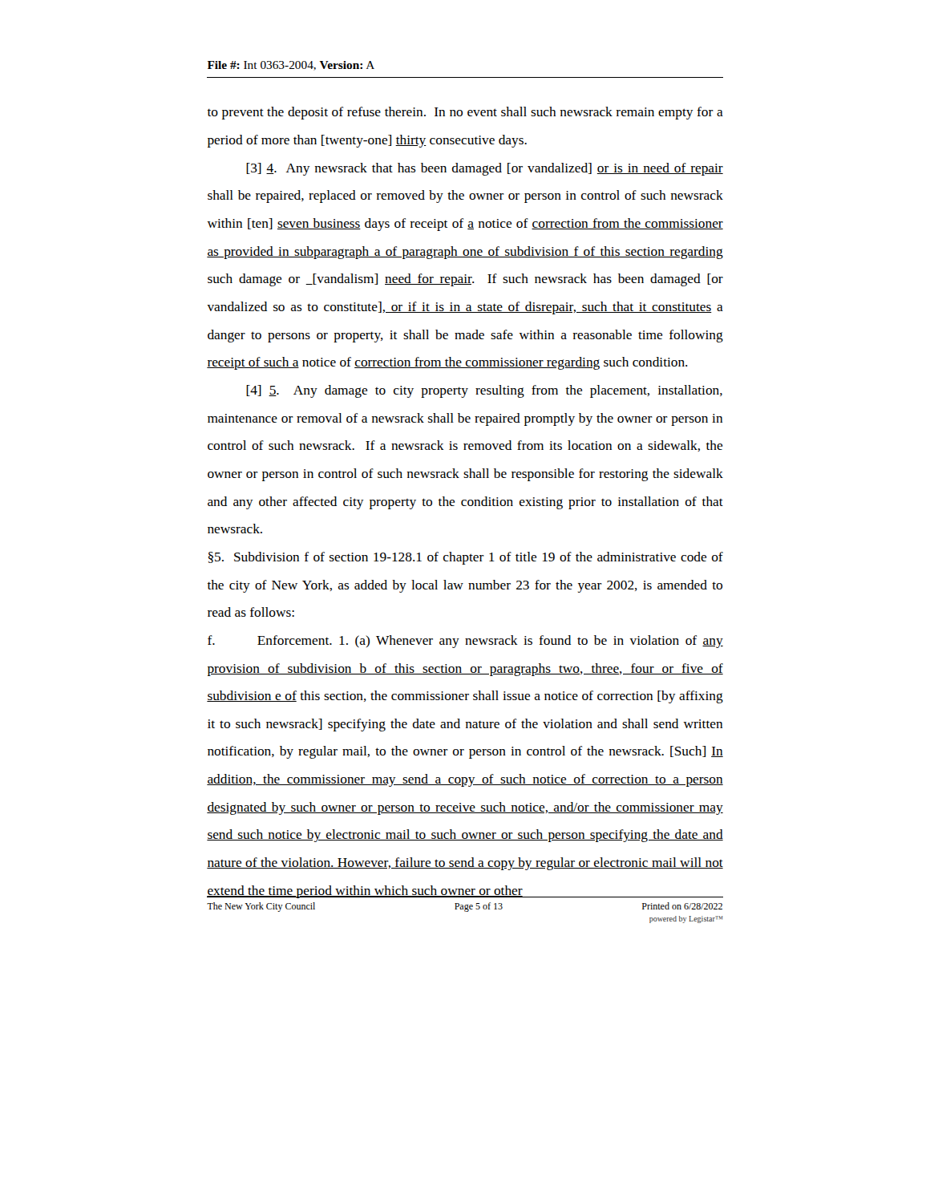File #: Int 0363-2004, Version: A
to prevent the deposit of refuse therein. In no event shall such newsrack remain empty for a period of more than [twenty-one] thirty consecutive days.
[3] 4. Any newsrack that has been damaged [or vandalized] or is in need of repair shall be repaired, replaced or removed by the owner or person in control of such newsrack within [ten] seven business days of receipt of a notice of correction from the commissioner as provided in subparagraph a of paragraph one of subdivision f of this section regarding such damage or [vandalism] need for repair. If such newsrack has been damaged [or vandalized so as to constitute], or if it is in a state of disrepair, such that it constitutes a danger to persons or property, it shall be made safe within a reasonable time following receipt of such a notice of correction from the commissioner regarding such condition.
[4] 5. Any damage to city property resulting from the placement, installation, maintenance or removal of a newsrack shall be repaired promptly by the owner or person in control of such newsrack. If a newsrack is removed from its location on a sidewalk, the owner or person in control of such newsrack shall be responsible for restoring the sidewalk and any other affected city property to the condition existing prior to installation of that newsrack.
§5. Subdivision f of section 19-128.1 of chapter 1 of title 19 of the administrative code of the city of New York, as added by local law number 23 for the year 2002, is amended to read as follows:
f. Enforcement. 1. (a) Whenever any newsrack is found to be in violation of any provision of subdivision b of this section or paragraphs two, three, four or five of subdivision e of this section, the commissioner shall issue a notice of correction [by affixing it to such newsrack] specifying the date and nature of the violation and shall send written notification, by regular mail, to the owner or person in control of the newsrack. [Such] In addition, the commissioner may send a copy of such notice of correction to a person designated by such owner or person to receive such notice, and/or the commissioner may send such notice by electronic mail to such owner or such person specifying the date and nature of the violation. However, failure to send a copy by regular or electronic mail will not extend the time period within which such owner or other
The New York City Council
Page 5 of 13
Printed on 6/28/2022
powered by Legistar™